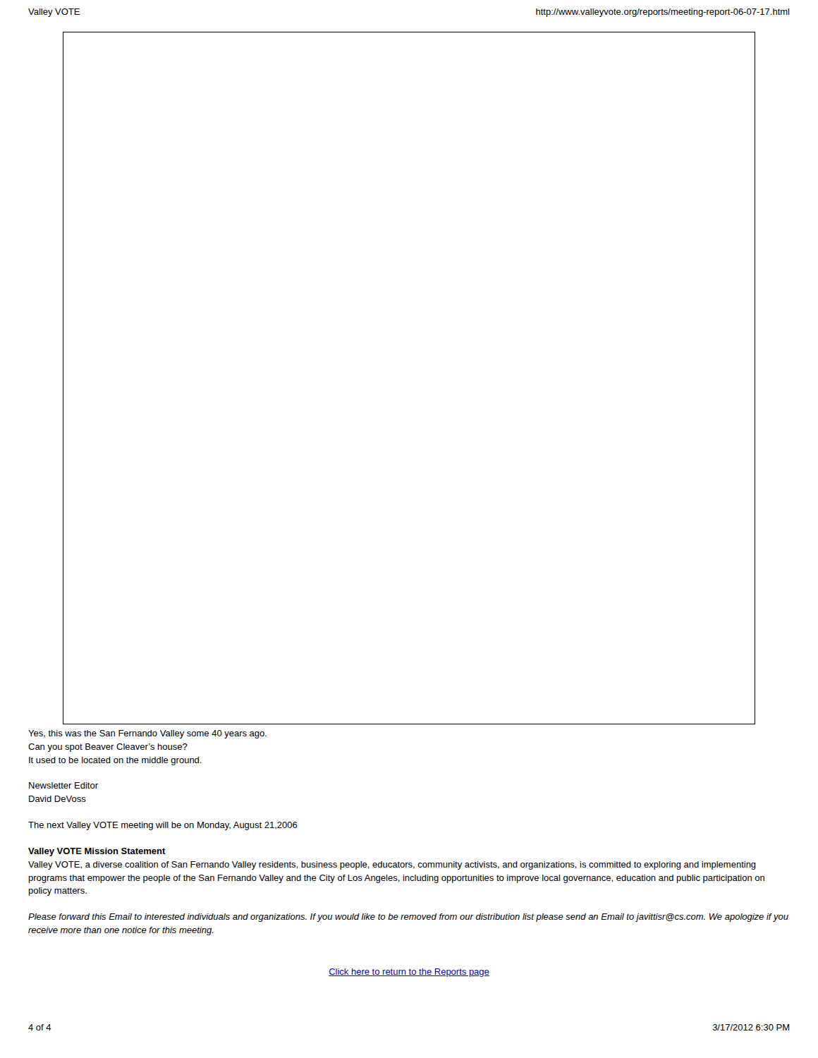Valley VOTE http://www.valleyvote.org/reports/meeting-report-06-07-17.html
Yes, this was the San Fernando Valley some 40 years ago.
Can you spot Beaver Cleaver’s house?
It used to be located on the middle ground.
Newsletter Editor
David DeVoss
The next Valley VOTE meeting will be on Monday, August 21,2006
Valley VOTE Mission Statement
Valley VOTE, a diverse coalition of San Fernando Valley residents, business people, educators, community activists, and organizations, is committed to exploring and implementing programs that empower the people of the San Fernando Valley and the City of Los Angeles, including opportunities to improve local governance, education and public participation on policy matters.
Please forward this Email to interested individuals and organizations. If you would like to be removed from our distribution list please send an Email to javittisr@cs.com. We apologize if you receive more than one notice for this meeting.
Click here to return to the Reports page
4 of 4 3/17/2012 6:30 PM